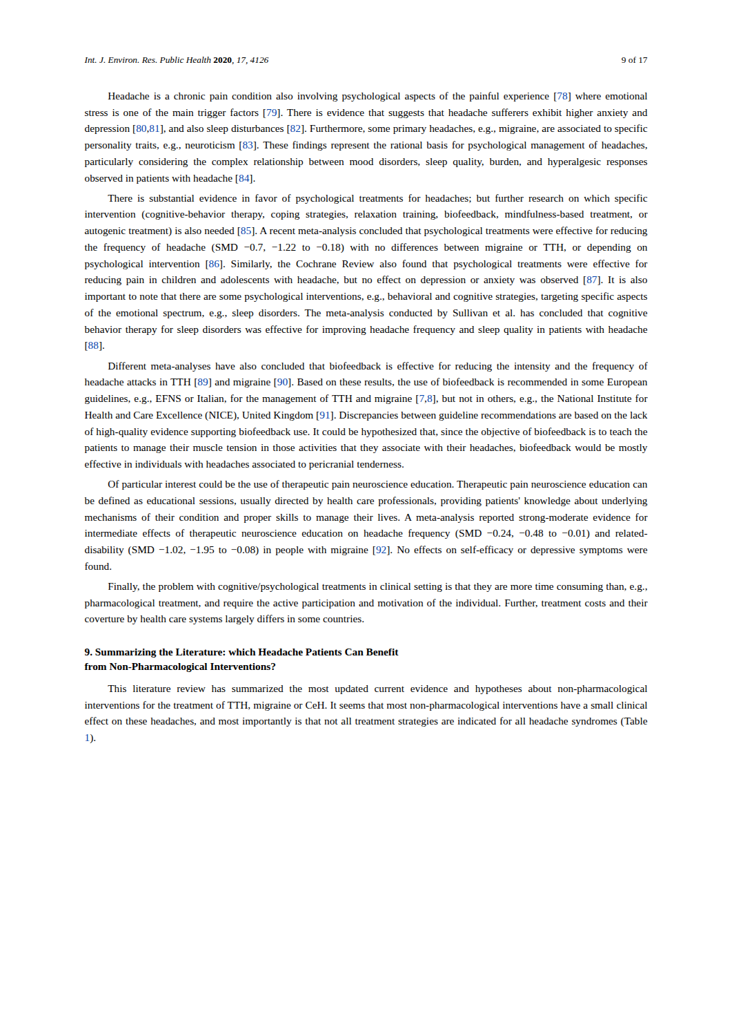Int. J. Environ. Res. Public Health 2020, 17, 4126 9 of 17
Headache is a chronic pain condition also involving psychological aspects of the painful experience [78] where emotional stress is one of the main trigger factors [79]. There is evidence that suggests that headache sufferers exhibit higher anxiety and depression [80,81], and also sleep disturbances [82]. Furthermore, some primary headaches, e.g., migraine, are associated to specific personality traits, e.g., neuroticism [83]. These findings represent the rational basis for psychological management of headaches, particularly considering the complex relationship between mood disorders, sleep quality, burden, and hyperalgesic responses observed in patients with headache [84].
There is substantial evidence in favor of psychological treatments for headaches; but further research on which specific intervention (cognitive-behavior therapy, coping strategies, relaxation training, biofeedback, mindfulness-based treatment, or autogenic treatment) is also needed [85]. A recent meta-analysis concluded that psychological treatments were effective for reducing the frequency of headache (SMD −0.7, −1.22 to −0.18) with no differences between migraine or TTH, or depending on psychological intervention [86]. Similarly, the Cochrane Review also found that psychological treatments were effective for reducing pain in children and adolescents with headache, but no effect on depression or anxiety was observed [87]. It is also important to note that there are some psychological interventions, e.g., behavioral and cognitive strategies, targeting specific aspects of the emotional spectrum, e.g., sleep disorders. The meta-analysis conducted by Sullivan et al. has concluded that cognitive behavior therapy for sleep disorders was effective for improving headache frequency and sleep quality in patients with headache [88].
Different meta-analyses have also concluded that biofeedback is effective for reducing the intensity and the frequency of headache attacks in TTH [89] and migraine [90]. Based on these results, the use of biofeedback is recommended in some European guidelines, e.g., EFNS or Italian, for the management of TTH and migraine [7,8], but not in others, e.g., the National Institute for Health and Care Excellence (NICE), United Kingdom [91]. Discrepancies between guideline recommendations are based on the lack of high-quality evidence supporting biofeedback use. It could be hypothesized that, since the objective of biofeedback is to teach the patients to manage their muscle tension in those activities that they associate with their headaches, biofeedback would be mostly effective in individuals with headaches associated to pericranial tenderness.
Of particular interest could be the use of therapeutic pain neuroscience education. Therapeutic pain neuroscience education can be defined as educational sessions, usually directed by health care professionals, providing patients' knowledge about underlying mechanisms of their condition and proper skills to manage their lives. A meta-analysis reported strong-moderate evidence for intermediate effects of therapeutic neuroscience education on headache frequency (SMD −0.24, −0.48 to −0.01) and related-disability (SMD −1.02, −1.95 to −0.08) in people with migraine [92]. No effects on self-efficacy or depressive symptoms were found.
Finally, the problem with cognitive/psychological treatments in clinical setting is that they are more time consuming than, e.g., pharmacological treatment, and require the active participation and motivation of the individual. Further, treatment costs and their coverture by health care systems largely differs in some countries.
9. Summarizing the Literature: which Headache Patients Can Benefit
from Non-Pharmacological Interventions?
This literature review has summarized the most updated current evidence and hypotheses about non-pharmacological interventions for the treatment of TTH, migraine or CeH. It seems that most non-pharmacological interventions have a small clinical effect on these headaches, and most importantly is that not all treatment strategies are indicated for all headache syndromes (Table 1).